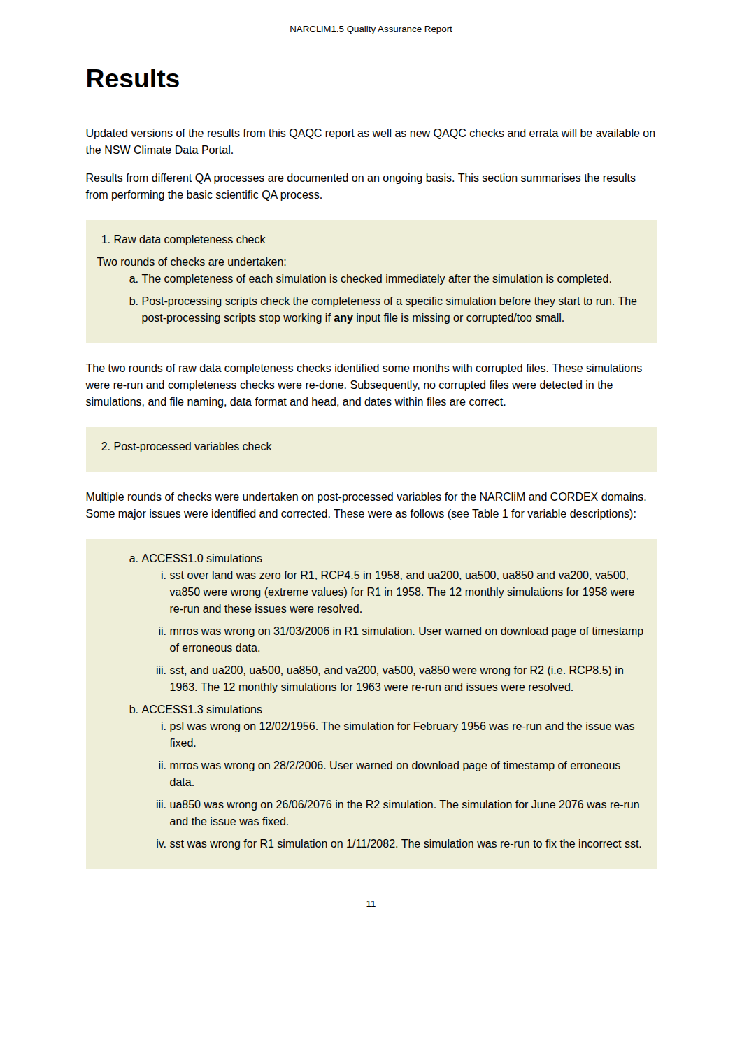NARCLiM1.5 Quality Assurance Report
Results
Updated versions of the results from this QAQC report as well as new QAQC checks and errata will be available on the NSW Climate Data Portal.
Results from different QA processes are documented on an ongoing basis. This section summarises the results from performing the basic scientific QA process.
Raw data completeness check
Two rounds of checks are undertaken:
The completeness of each simulation is checked immediately after the simulation is completed.
Post-processing scripts check the completeness of a specific simulation before they start to run. The post-processing scripts stop working if any input file is missing or corrupted/too small.
The two rounds of raw data completeness checks identified some months with corrupted files. These simulations were re-run and completeness checks were re-done. Subsequently, no corrupted files were detected in the simulations, and file naming, data format and head, and dates within files are correct.
Post-processed variables check
Multiple rounds of checks were undertaken on post-processed variables for the NARCliM and CORDEX domains. Some major issues were identified and corrected. These were as follows (see Table 1 for variable descriptions):
ACCESS1.0 simulations
sst over land was zero for R1, RCP4.5 in 1958, and ua200, ua500, ua850 and va200, va500, va850 were wrong (extreme values) for R1 in 1958. The 12 monthly simulations for 1958 were re-run and these issues were resolved.
mrros was wrong on 31/03/2006 in R1 simulation. User warned on download page of timestamp of erroneous data.
sst, and ua200, ua500, ua850, and va200, va500, va850 were wrong for R2 (i.e. RCP8.5) in 1963. The 12 monthly simulations for 1963 were re-run and issues were resolved.
ACCESS1.3 simulations
psl was wrong on 12/02/1956. The simulation for February 1956 was re-run and the issue was fixed.
mrros was wrong on 28/2/2006. User warned on download page of timestamp of erroneous data.
ua850 was wrong on 26/06/2076 in the R2 simulation. The simulation for June 2076 was re-run and the issue was fixed.
sst was wrong for R1 simulation on 1/11/2082. The simulation was re-run to fix the incorrect sst.
11